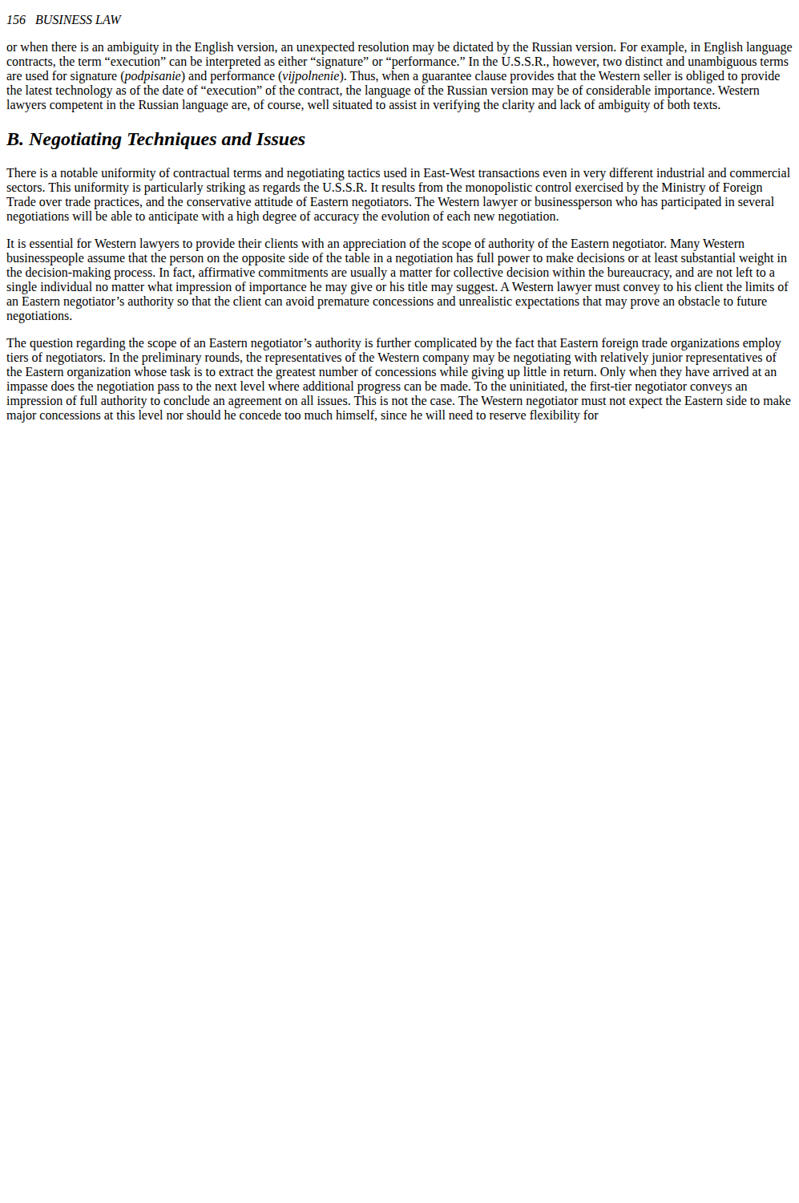156 BUSINESS LAW
or when there is an ambiguity in the English version, an unexpected resolution may be dictated by the Russian version. For example, in English language contracts, the term “execution” can be interpreted as either “signature” or “performance.” In the U.S.S.R., however, two distinct and unambiguous terms are used for signature (podpisanie) and performance (vijpolnenie). Thus, when a guarantee clause provides that the Western seller is obliged to provide the latest technology as of the date of “execution” of the contract, the language of the Russian version may be of considerable importance. Western lawyers competent in the Russian language are, of course, well situated to assist in verifying the clarity and lack of ambiguity of both texts.
B. Negotiating Techniques and Issues
There is a notable uniformity of contractual terms and negotiating tactics used in East-West transactions even in very different industrial and commercial sectors. This uniformity is particularly striking as regards the U.S.S.R. It results from the monopolistic control exercised by the Ministry of Foreign Trade over trade practices, and the conservative attitude of Eastern negotiators. The Western lawyer or businessperson who has participated in several negotiations will be able to anticipate with a high degree of accuracy the evolution of each new negotiation.
It is essential for Western lawyers to provide their clients with an appreciation of the scope of authority of the Eastern negotiator. Many Western businesspeople assume that the person on the opposite side of the table in a negotiation has full power to make decisions or at least substantial weight in the decision-making process. In fact, affirmative commitments are usually a matter for collective decision within the bureaucracy, and are not left to a single individual no matter what impression of importance he may give or his title may suggest. A Western lawyer must convey to his client the limits of an Eastern negotiator’s authority so that the client can avoid premature concessions and unrealistic expectations that may prove an obstacle to future negotiations.
The question regarding the scope of an Eastern negotiator’s authority is further complicated by the fact that Eastern foreign trade organizations employ tiers of negotiators. In the preliminary rounds, the representatives of the Western company may be negotiating with relatively junior representatives of the Eastern organization whose task is to extract the greatest number of concessions while giving up little in return. Only when they have arrived at an impasse does the negotiation pass to the next level where additional progress can be made. To the uninitiated, the first-tier negotiator conveys an impression of full authority to conclude an agreement on all issues. This is not the case. The Western negotiator must not expect the Eastern side to make major concessions at this level nor should he concede too much himself, since he will need to reserve flexibility for